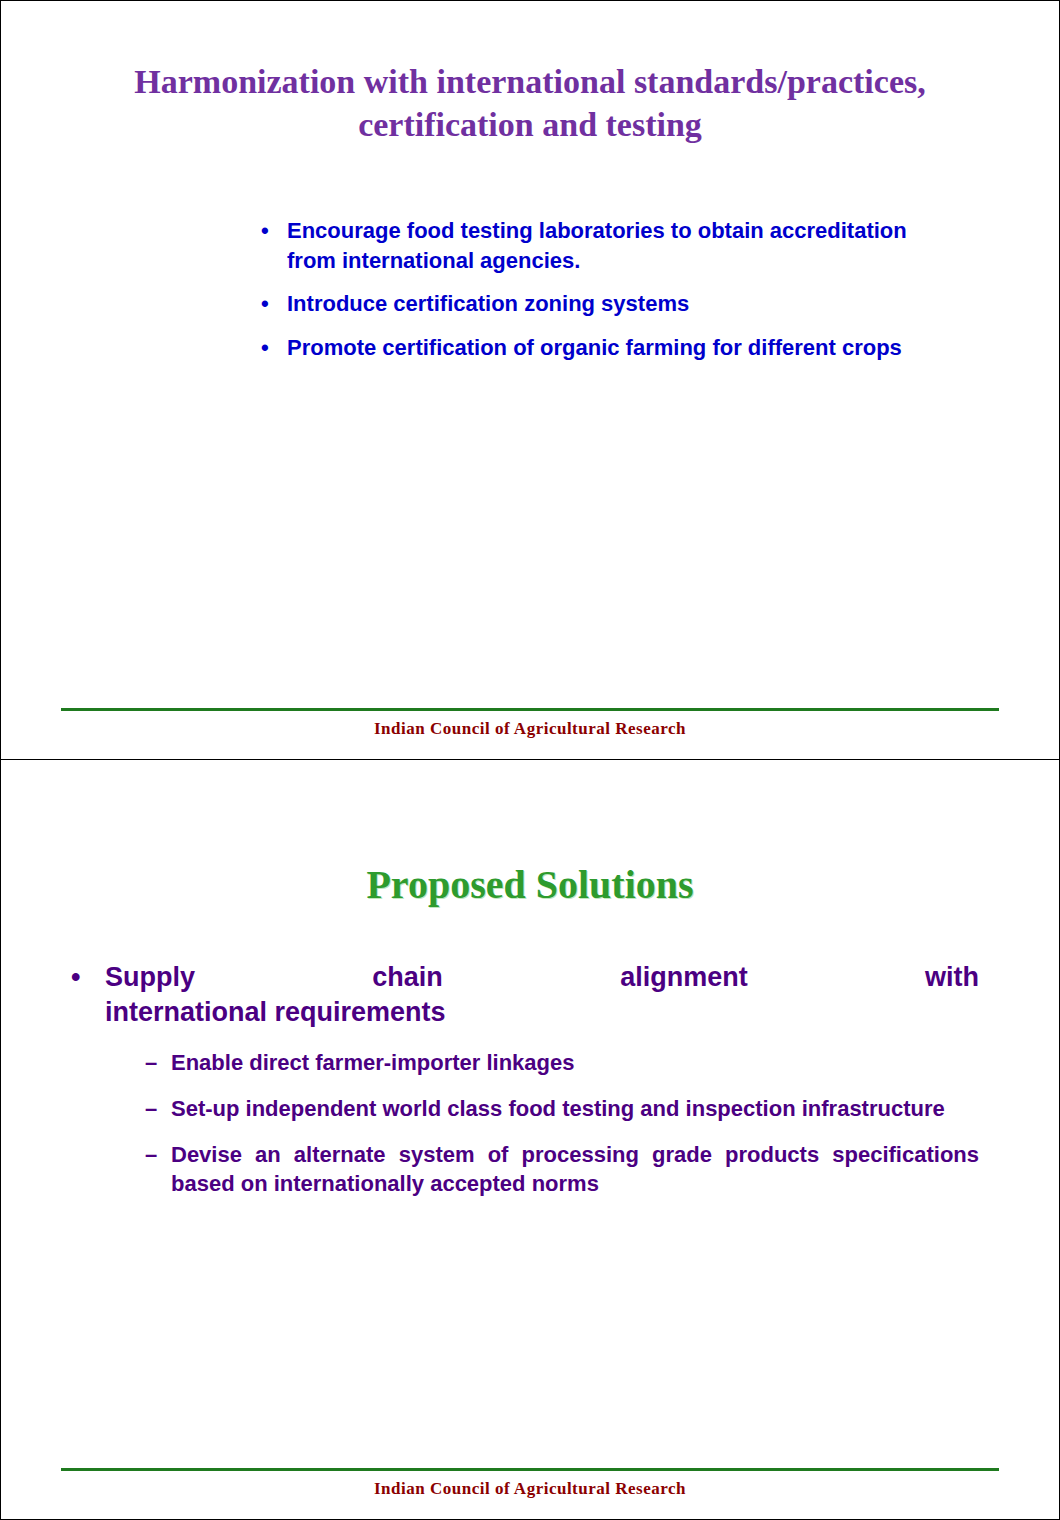Harmonization with international standards/practices, certification and testing
Encourage food testing laboratories to obtain accreditation from international agencies.
Introduce certification zoning systems
Promote certification of organic farming for different crops
Indian Council of Agricultural Research
Proposed Solutions
Supply chain alignment with
international requirements
Enable direct farmer-importer linkages
Set-up independent world class food testing and inspection infrastructure
Devise an alternate system of processing grade products specifications based on internationally accepted norms
Indian Council of Agricultural Research